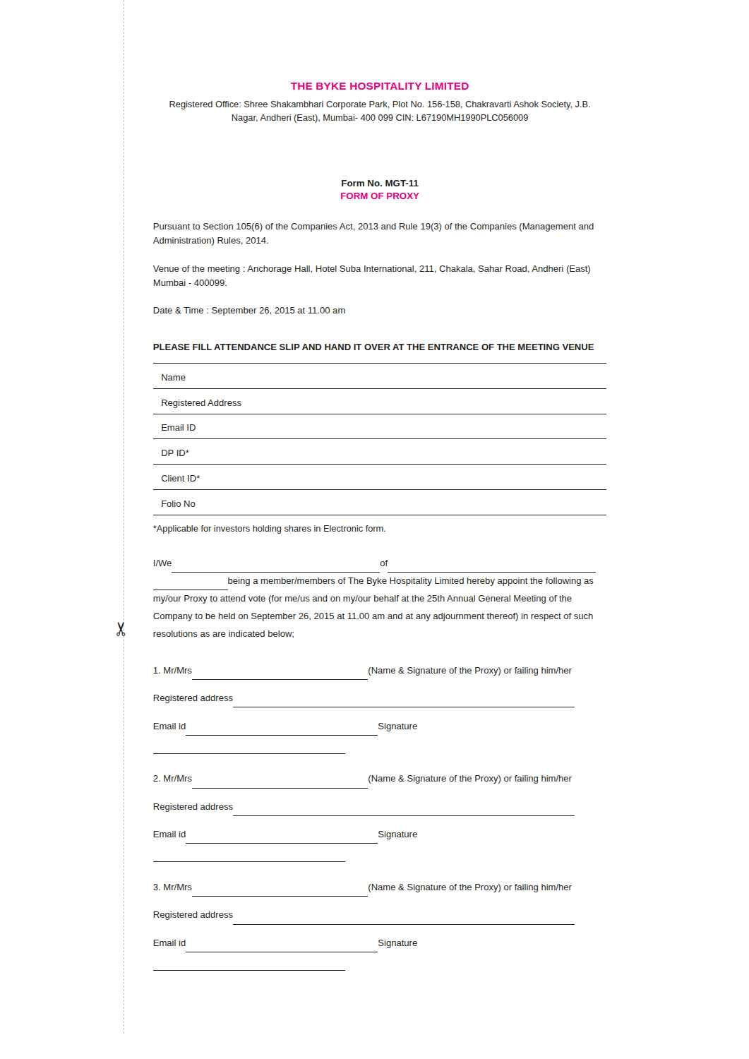✂
The Byke Hospitality Limited
Registered Office: Shree Shakambhari Corporate Park, Plot No. 156-158, Chakravarti Ashok Society, J.B. Nagar, Andheri (East), Mumbai- 400 099 CIN: L67190MH1990PLC056009
Form No. MGT-11 Form of Proxy
Pursuant to Section 105(6) of the Companies Act, 2013 and Rule 19(3) of the Companies (Management and Administration) Rules, 2014.
Venue of the meeting : Anchorage Hall, Hotel Suba International, 211, Chakala, Sahar Road, Andheri (East) Mumbai - 400099.
Date & Time : September 26, 2015 at 11.00 am
Please fill attendance slip and hand it over at the entrance of the meeting venue
| Name |
| Registered Address |
| Email ID |
| DP ID* |
| Client ID* |
| Folio No |
*Applicable for investors holding shares in Electronic form.
I/We of
being a member/members of The Byke Hospitality Limited hereby appoint the following as my/our Proxy to attend vote (for me/us and on my/our behalf at the 25th Annual General Meeting of the Company to be held on September 26, 2015 at 11.00 am and at any adjournment thereof) in respect of such resolutions as are indicated below;
1. Mr/Mrs (Name & Signature of the Proxy) or failing him/her Registered address Email id Signature 2. Mr/Mrs (Name & Signature of the Proxy) or failing him/her Registered address Email id Signature 3. Mr/Mrs (Name & Signature of the Proxy) or failing him/her Registered address Email id Signature